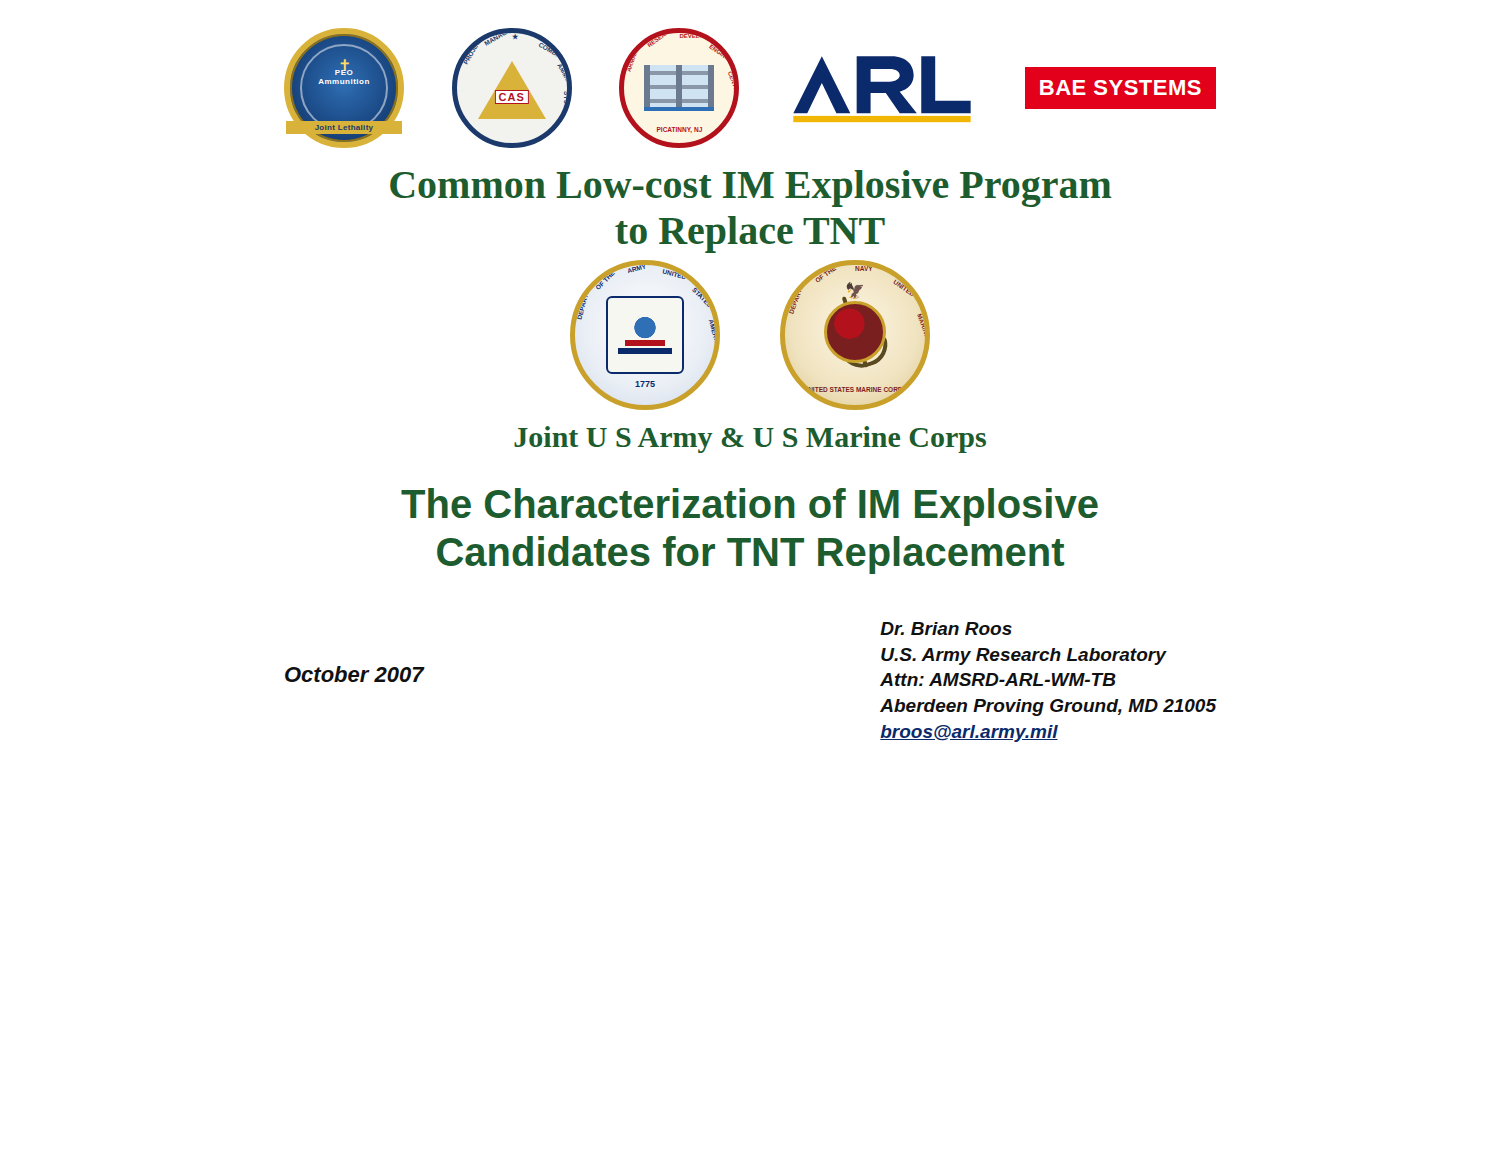✝
PEO
Ammunition
Joint Lethality
PROJECT MANAGER ★ COMBAT AMMUNITION SYSTEMS
⚡
CAS
ARMAMENT RESEARCH DEVELOPMENT ENGINEERING CENTER
PICATINNY, NJ
BAE SYSTEMS
Common Low-cost IM Explosive Program
to Replace TNT
DEPARTMENT OF THE ARMY UNITED STATES OF AMERICA
1775
DEPARTMENT OF THE NAVY UNITED STATES MARINE CORPS
🦅
UNITED STATES MARINE CORPS
Joint U S Army & U S Marine Corps
The Characterization of IM Explosive
Candidates for TNT Replacement
October 2007
Dr. Brian Roos
U.S. Army Research Laboratory
Attn: AMSRD-ARL-WM-TB
Aberdeen Proving Ground, MD 21005
broos@arl.army.mil